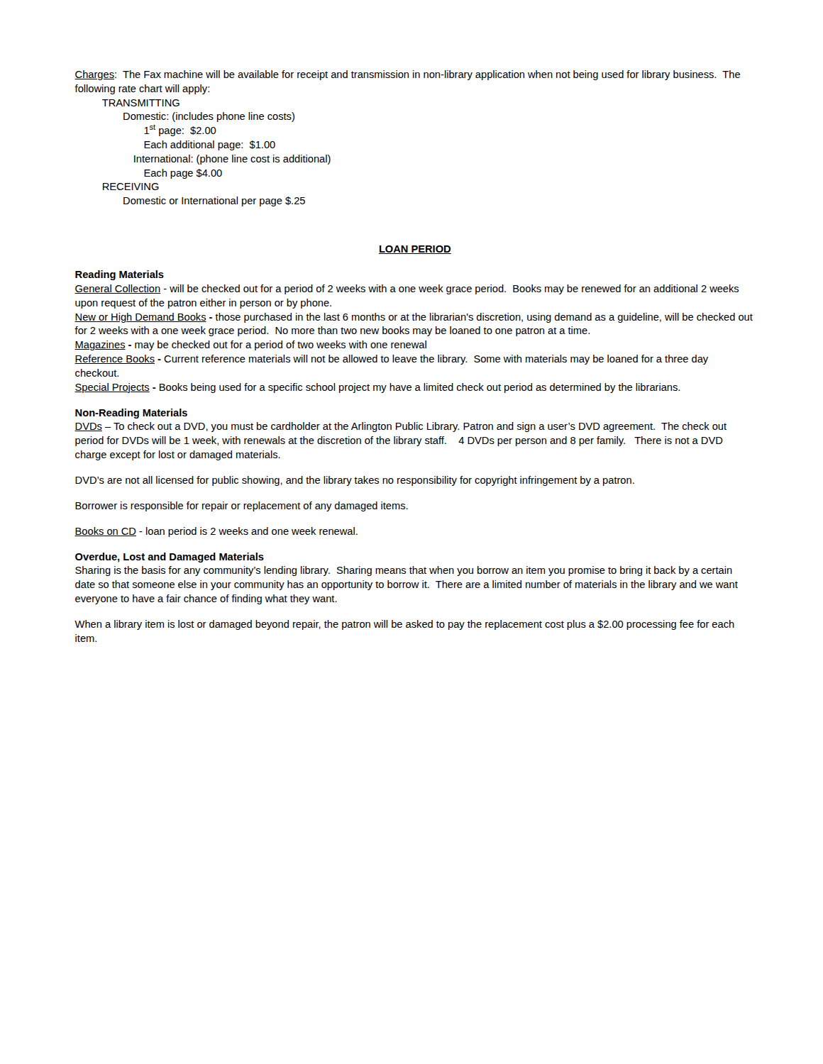Charges: The Fax machine will be available for receipt and transmission in non-library application when not being used for library business. The following rate chart will apply:
TRANSMITTING
Domestic: (includes phone line costs)
1st page: $2.00
Each additional page: $1.00
International: (phone line cost is additional)
Each page $4.00
RECEIVING
Domestic or International per page $.25
LOAN PERIOD
Reading Materials
General Collection - will be checked out for a period of 2 weeks with a one week grace period. Books may be renewed for an additional 2 weeks upon request of the patron either in person or by phone.
New or High Demand Books - those purchased in the last 6 months or at the librarian's discretion, using demand as a guideline, will be checked out for 2 weeks with a one week grace period. No more than two new books may be loaned to one patron at a time.
Magazines - may be checked out for a period of two weeks with one renewal
Reference Books - Current reference materials will not be allowed to leave the library. Some with materials may be loaned for a three day checkout.
Special Projects - Books being used for a specific school project my have a limited check out period as determined by the librarians.
Non-Reading Materials
DVDs – To check out a DVD, you must be cardholder at the Arlington Public Library. Patron and sign a user’s DVD agreement. The check out period for DVDs will be 1 week, with renewals at the discretion of the library staff. 4 DVDs per person and 8 per family. There is not a DVD charge except for lost or damaged materials.
DVD’s are not all licensed for public showing, and the library takes no responsibility for copyright infringement by a patron.
Borrower is responsible for repair or replacement of any damaged items.
Books on CD - loan period is 2 weeks and one week renewal.
Overdue, Lost and Damaged Materials
Sharing is the basis for any community’s lending library. Sharing means that when you borrow an item you promise to bring it back by a certain date so that someone else in your community has an opportunity to borrow it. There are a limited number of materials in the library and we want everyone to have a fair chance of finding what they want.
When a library item is lost or damaged beyond repair, the patron will be asked to pay the replacement cost plus a $2.00 processing fee for each item.